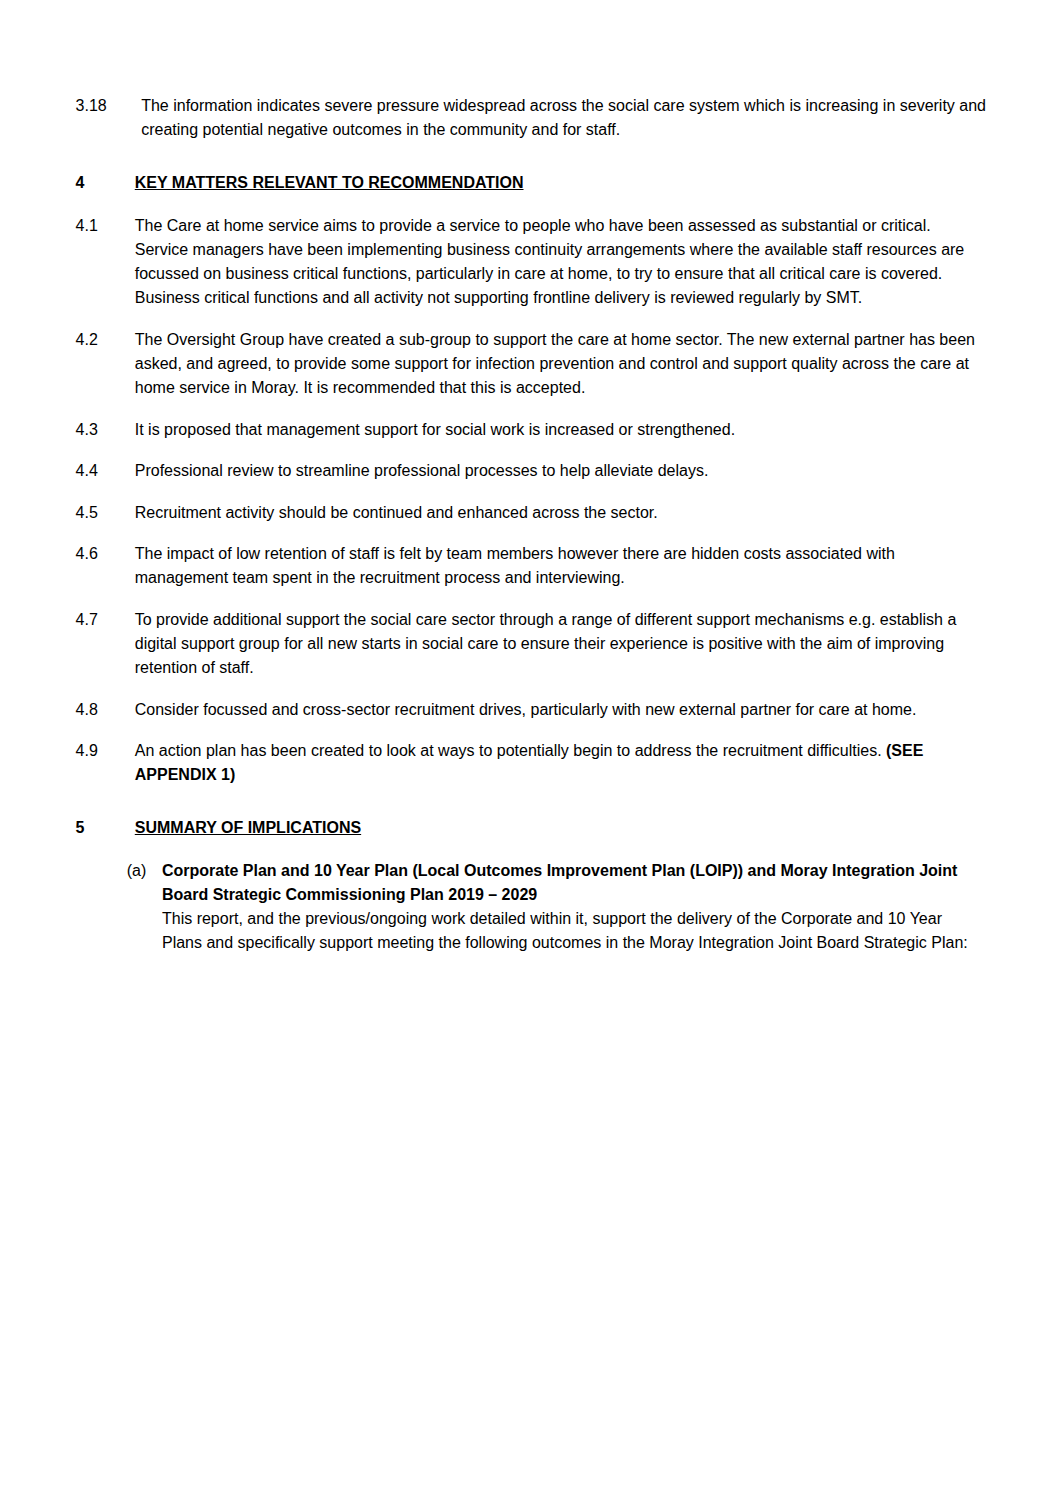3.18
The information indicates severe pressure widespread across the social care system which is increasing in severity and creating potential negative outcomes in the community and for staff.
4 KEY MATTERS RELEVANT TO RECOMMENDATION
4.1
The Care at home service aims to provide a service to people who have been assessed as substantial or critical. Service managers have been implementing business continuity arrangements where the available staff resources are focussed on business critical functions, particularly in care at home, to try to ensure that all critical care is covered. Business critical functions and all activity not supporting frontline delivery is reviewed regularly by SMT.
4.2
The Oversight Group have created a sub-group to support the care at home sector. The new external partner has been asked, and agreed, to provide some support for infection prevention and control and support quality across the care at home service in Moray. It is recommended that this is accepted.
4.3
It is proposed that management support for social work is increased or strengthened.
4.4
Professional review to streamline professional processes to help alleviate delays.
4.5
Recruitment activity should be continued and enhanced across the sector.
4.6
The impact of low retention of staff is felt by team members however there are hidden costs associated with management team spent in the recruitment process and interviewing.
4.7
To provide additional support the social care sector through a range of different support mechanisms e.g. establish a digital support group for all new starts in social care to ensure their experience is positive with the aim of improving retention of staff.
4.8
Consider focussed and cross-sector recruitment drives, particularly with new external partner for care at home.
4.9
An action plan has been created to look at ways to potentially begin to address the recruitment difficulties. (SEE APPENDIX 1)
5 SUMMARY OF IMPLICATIONS
(a)
Corporate Plan and 10 Year Plan (Local Outcomes Improvement Plan (LOIP)) and Moray Integration Joint Board Strategic Commissioning Plan 2019 – 2029
This report, and the previous/ongoing work detailed within it, support the delivery of the Corporate and 10 Year Plans and specifically support meeting the following outcomes in the Moray Integration Joint Board Strategic Plan: